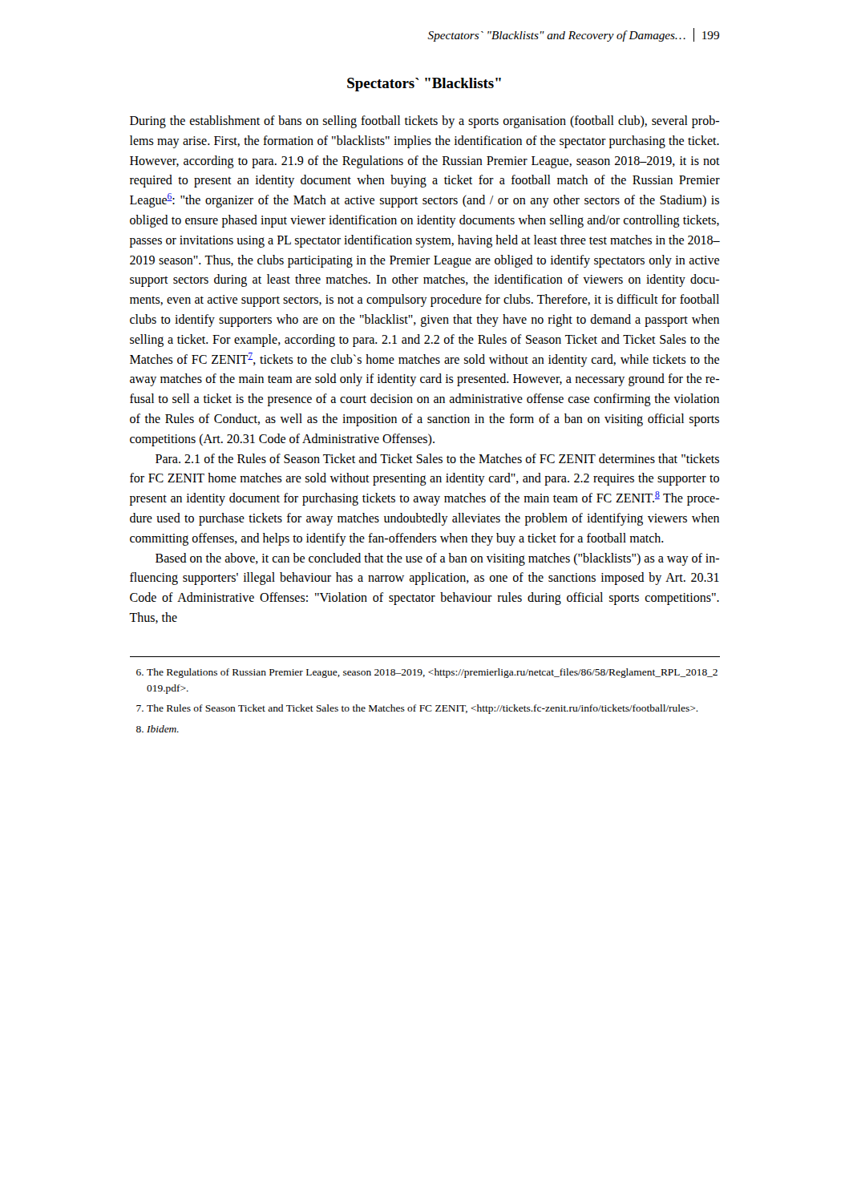Spectators` "Blacklists" and Recovery of Damages…199
Spectators` "Blacklists"
During the establishment of bans on selling football tickets by a sports organisation (football club), several problems may arise. First, the formation of "blacklists" implies the identification of the spectator purchasing the ticket. However, according to para. 21.9 of the Regulations of the Russian Premier League, season 2018–2019, it is not required to present an identity document when buying a ticket for a football match of the Russian Premier League6: "the organizer of the Match at active support sectors (and / or on any other sectors of the Stadium) is obliged to ensure phased input viewer identification on identity documents when selling and/or controlling tickets, passes or invitations using a PL spectator identification system, having held at least three test matches in the 2018–2019 season". Thus, the clubs participating in the Premier League are obliged to identify spectators only in active support sectors during at least three matches. In other matches, the identification of viewers on identity documents, even at active support sectors, is not a compulsory procedure for clubs. Therefore, it is difficult for football clubs to identify supporters who are on the "blacklist", given that they have no right to demand a passport when selling a ticket. For example, according to para. 2.1 and 2.2 of the Rules of Season Ticket and Ticket Sales to the Matches of FC ZENIT7, tickets to the club`s home matches are sold without an identity card, while tickets to the away matches of the main team are sold only if identity card is presented. However, a necessary ground for the refusal to sell a ticket is the presence of a court decision on an administrative offense case confirming the violation of the Rules of Conduct, as well as the imposition of a sanction in the form of a ban on visiting official sports competitions (Art. 20.31 Code of Administrative Offenses).
Para. 2.1 of the Rules of Season Ticket and Ticket Sales to the Matches of FC ZENIT determines that "tickets for FC ZENIT home matches are sold without presenting an identity card", and para. 2.2 requires the supporter to present an identity document for purchasing tickets to away matches of the main team of FC ZENIT.8 The procedure used to purchase tickets for away matches undoubtedly alleviates the problem of identifying viewers when committing offenses, and helps to identify the fan-offenders when they buy a ticket for a football match.
Based on the above, it can be concluded that the use of a ban on visiting matches ("blacklists") as a way of influencing supporters' illegal behaviour has a narrow application, as one of the sanctions imposed by Art. 20.31 Code of Administrative Offenses: "Violation of spectator behaviour rules during official sports competitions". Thus, the
The Regulations of Russian Premier League, season 2018–2019, <https://premierliga.ru/netcat_files/86/58/Reglament_RPL_2018_2019.pdf>.
The Rules of Season Ticket and Ticket Sales to the Matches of FC ZENIT, <http://tickets.fc-zenit.ru/info/tickets/football/rules>.
Ibidem.